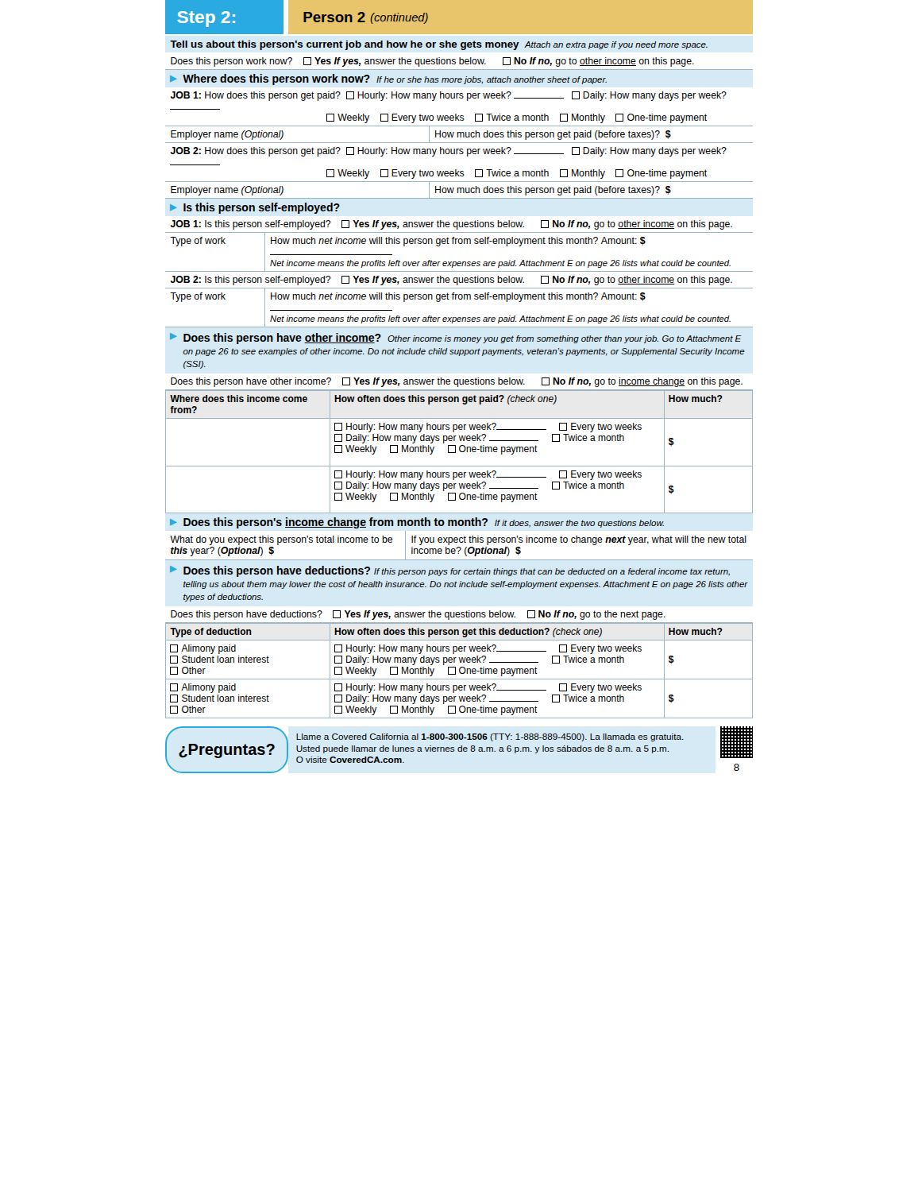Step 2:
Person 2 (continued)
Tell us about this person's current job and how he or she gets money Attach an extra page if you need more space.
Does this person work now? Yes If yes, answer the questions below. No If no, go to other income on this page.
Where does this person work now? If he or she has more jobs, attach another sheet of paper.
JOB 1: How does this person get paid? Hourly: How many hours per week? Daily: How many days per week?
Weekly Every two weeks Twice a month Monthly One-time payment
Employer name (Optional)
How much does this person get paid (before taxes)? $
JOB 2: How does this person get paid? Hourly: How many hours per week? Daily: How many days per week?
Weekly Every two weeks Twice a month Monthly One-time payment
Employer name (Optional)
How much does this person get paid (before taxes)? $
Is this person self-employed?
JOB 1: Is this person self-employed? Yes If yes, answer the questions below. No If no, go to other income on this page.
Type of work
How much net income will this person get from self-employment this month? Amount: $
Net income means the profits left over after expenses are paid. Attachment E on page 26 lists what could be counted.
JOB 2: Is this person self-employed? Yes If yes, answer the questions below. No If no, go to other income on this page.
Type of work
How much net income will this person get from self-employment this month? Amount: $
Net income means the profits left over after expenses are paid. Attachment E on page 26 lists what could be counted.
Does this person have other income? Other income is money you get from something other than your job. Go to Attachment E on page 26 to see examples of other income. Do not include child support payments, veteran’s payments, or Supplemental Security Income (SSI).
Does this person have other income? Yes If yes, answer the questions below. No If no, go to income change on this page.
| Where does this income come from? | How often does this person get paid? (check one) | How much? |
| --- | --- | --- |
| | Hourly: How many hours per week? Every two weeks Daily: How many days per week? Twice a month Weekly Monthly One-time payment | $ |
| | Hourly: How many hours per week? Every two weeks Daily: How many days per week? Twice a month Weekly Monthly One-time payment | $ |
Does this person's income change from month to month? If it does, answer the two questions below.
What do you expect this person's total income to be this year? (Optional) $
If you expect this person's income to change next year, what will the new total income be? (Optional) $
Does this person have deductions? If this person pays for certain things that can be deducted on a federal income tax return, telling us about them may lower the cost of health insurance. Do not include self-employment expenses. Attachment E on page 26 lists other types of deductions.
Does this person have deductions? Yes If yes, answer the questions below. No If no, go to the next page.
| Type of deduction | How often does this person get this deduction? (check one) | How much? |
| --- | --- | --- |
| Alimony paid Student loan interest Other | Hourly: How many hours per week? Every two weeks Daily: How many days per week? Twice a month Weekly Monthly One-time payment | $ |
| Alimony paid Student loan interest Other | Hourly: How many hours per week? Every two weeks Daily: How many days per week? Twice a month Weekly Monthly One-time payment | $ |
¿Preguntas?
Llame a Covered California al 1-800-300-1506 (TTY: 1-888-889-4500). La llamada es gratuita.
Usted puede llamar de lunes a viernes de 8 a.m. a 6 p.m. y los sábados de 8 a.m. a 5 p.m.
O visite CoveredCA.com.
8